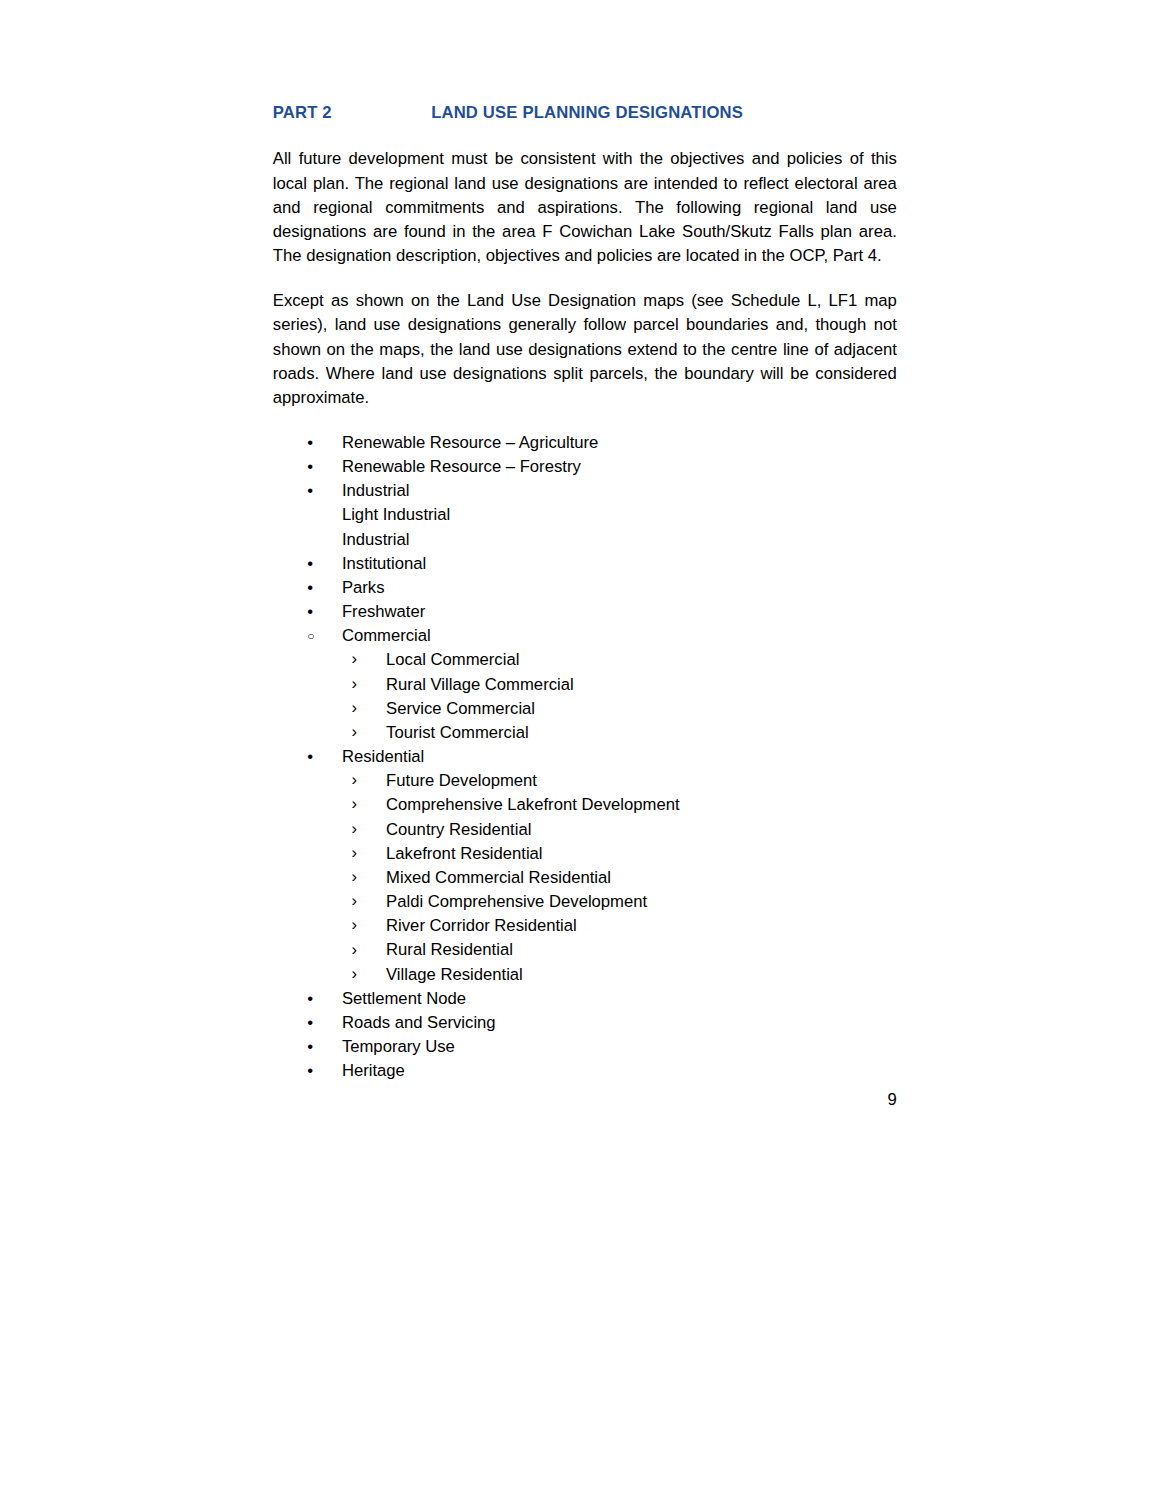PART 2 LAND USE PLANNING DESIGNATIONS
All future development must be consistent with the objectives and policies of this local plan. The regional land use designations are intended to reflect electoral area and regional commitments and aspirations. The following regional land use designations are found in the area F Cowichan Lake South/Skutz Falls plan area. The designation description, objectives and policies are located in the OCP, Part 4.
Except as shown on the Land Use Designation maps (see Schedule L, LF1 map series), land use designations generally follow parcel boundaries and, though not shown on the maps, the land use designations extend to the centre line of adjacent roads. Where land use designations split parcels, the boundary will be considered approximate.
Renewable Resource – Agriculture
Renewable Resource – Forestry
Industrial Light Industrial Industrial
Institutional
Parks
Freshwater
Commercial
Local Commercial
Rural Village Commercial
Service Commercial
Tourist Commercial
Residential
Future Development
Comprehensive Lakefront Development
Country Residential
Lakefront Residential
Mixed Commercial Residential
Paldi Comprehensive Development
River Corridor Residential
Rural Residential
Village Residential
Settlement Node
Roads and Servicing
Temporary Use
Heritage
9